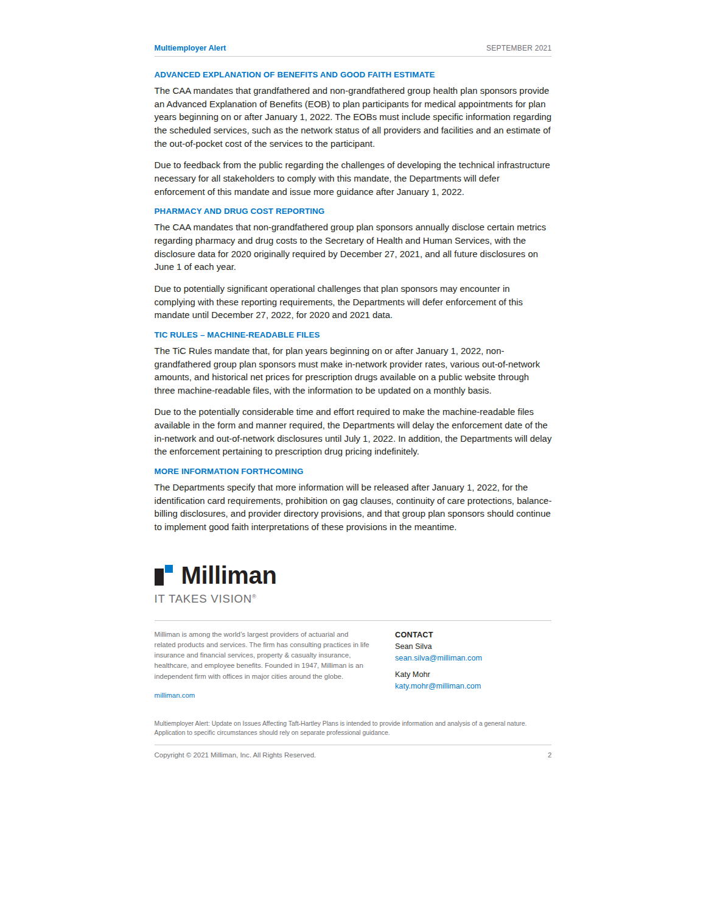Multiemployer Alert
SEPTEMBER 2021
Advanced Explanation of Benefits and Good Faith Estimate
The CAA mandates that grandfathered and non-grandfathered group health plan sponsors provide an Advanced Explanation of Benefits (EOB) to plan participants for medical appointments for plan years beginning on or after January 1, 2022. The EOBs must include specific information regarding the scheduled services, such as the network status of all providers and facilities and an estimate of the out-of-pocket cost of the services to the participant.
Due to feedback from the public regarding the challenges of developing the technical infrastructure necessary for all stakeholders to comply with this mandate, the Departments will defer enforcement of this mandate and issue more guidance after January 1, 2022.
Pharmacy and Drug Cost Reporting
The CAA mandates that non-grandfathered group plan sponsors annually disclose certain metrics regarding pharmacy and drug costs to the Secretary of Health and Human Services, with the disclosure data for 2020 originally required by December 27, 2021, and all future disclosures on June 1 of each year.
Due to potentially significant operational challenges that plan sponsors may encounter in complying with these reporting requirements, the Departments will defer enforcement of this mandate until December 27, 2022, for 2020 and 2021 data.
TiC Rules – Machine-Readable Files
The TiC Rules mandate that, for plan years beginning on or after January 1, 2022, non-grandfathered group plan sponsors must make in-network provider rates, various out-of-network amounts, and historical net prices for prescription drugs available on a public website through three machine-readable files, with the information to be updated on a monthly basis.
Due to the potentially considerable time and effort required to make the machine-readable files available in the form and manner required, the Departments will delay the enforcement date of the in-network and out-of-network disclosures until July 1, 2022. In addition, the Departments will delay the enforcement pertaining to prescription drug pricing indefinitely.
More Information Forthcoming
The Departments specify that more information will be released after January 1, 2022, for the identification card requirements, prohibition on gag clauses, continuity of care protections, balance-billing disclosures, and provider directory provisions, and that group plan sponsors should continue to implement good faith interpretations of these provisions in the meantime.
Milliman
IT TAKES VISION®
Milliman is among the world’s largest providers of actuarial and related products and services. The firm has consulting practices in life insurance and financial services, property & casualty insurance, healthcare, and employee benefits. Founded in 1947, Milliman is an independent firm with offices in major cities around the globe.
milliman.com
CONTACT
Sean Silva
sean.silva@milliman.com
Katy Mohr
katy.mohr@milliman.com
Multiemployer Alert: Update on Issues Affecting Taft-Hartley Plans is intended to provide information and analysis of a general nature. Application to specific circumstances should rely on separate professional guidance.
Copyright © 2021 Milliman, Inc. All Rights Reserved.
2